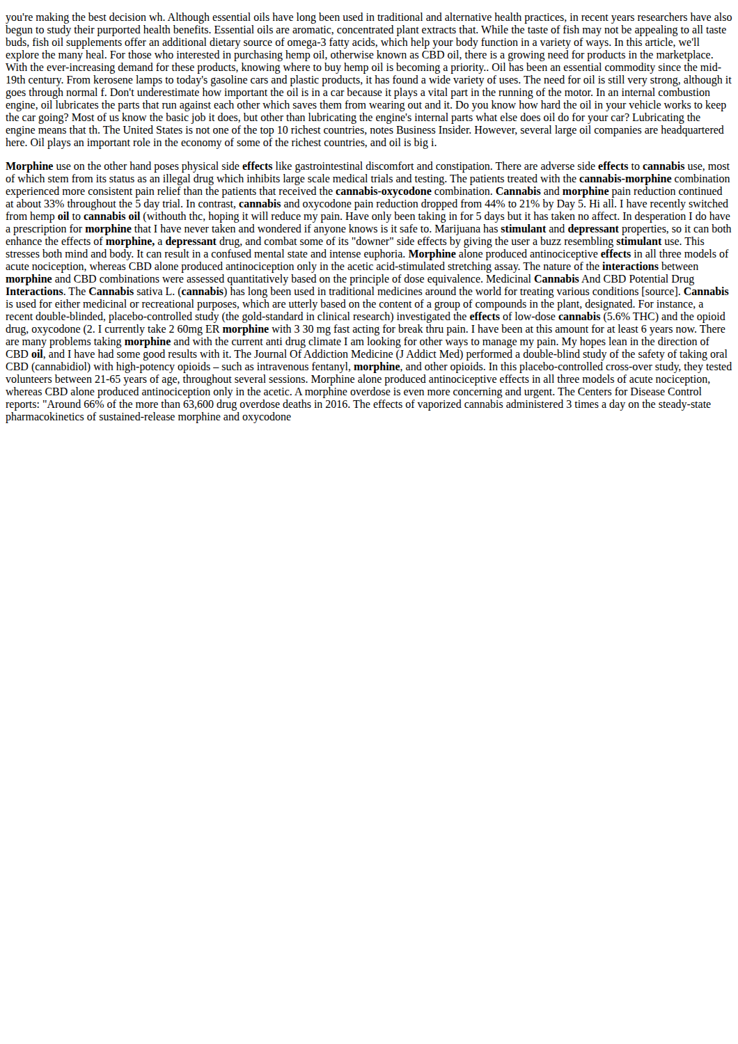you're making the best decision wh. Although essential oils have long been used in traditional and alternative health practices, in recent years researchers have also begun to study their purported health benefits. Essential oils are aromatic, concentrated plant extracts that. While the taste of fish may not be appealing to all taste buds, fish oil supplements offer an additional dietary source of omega-3 fatty acids, which help your body function in a variety of ways. In this article, we'll explore the many heal. For those who interested in purchasing hemp oil, otherwise known as CBD oil, there is a growing need for products in the marketplace. With the ever-increasing demand for these products, knowing where to buy hemp oil is becoming a priority.. Oil has been an essential commodity since the mid-19th century. From kerosene lamps to today's gasoline cars and plastic products, it has found a wide variety of uses. The need for oil is still very strong, although it goes through normal f. Don't underestimate how important the oil is in a car because it plays a vital part in the running of the motor. In an internal combustion engine, oil lubricates the parts that run against each other which saves them from wearing out and it. Do you know how hard the oil in your vehicle works to keep the car going? Most of us know the basic job it does, but other than lubricating the engine's internal parts what else does oil do for your car? Lubricating the engine means that th. The United States is not one of the top 10 richest countries, notes Business Insider. However, several large oil companies are headquartered here. Oil plays an important role in the economy of some of the richest countries, and oil is big i.
Morphine use on the other hand poses physical side effects like gastrointestinal discomfort and constipation. There are adverse side effects to cannabis use, most of which stem from its status as an illegal drug which inhibits large scale medical trials and testing. The patients treated with the cannabis-morphine combination experienced more consistent pain relief than the patients that received the cannabis-oxycodone combination. Cannabis and morphine pain reduction continued at about 33% throughout the 5 day trial. In contrast, cannabis and oxycodone pain reduction dropped from 44% to 21% by Day 5. Hi all. I have recently switched from hemp oil to cannabis oil (withouth thc, hoping it will reduce my pain. Have only been taking in for 5 days but it has taken no affect. In desperation I do have a prescription for morphine that I have never taken and wondered if anyone knows is it safe to. Marijuana has stimulant and depressant properties, so it can both enhance the effects of morphine, a depressant drug, and combat some of its "downer" side effects by giving the user a buzz resembling stimulant use. This stresses both mind and body. It can result in a confused mental state and intense euphoria. Morphine alone produced antinociceptive effects in all three models of acute nociception, whereas CBD alone produced antinociception only in the acetic acid-stimulated stretching assay. The nature of the interactions between morphine and CBD combinations were assessed quantitatively based on the principle of dose equivalence. Medicinal Cannabis And CBD Potential Drug Interactions. The Cannabis sativa L. (cannabis) has long been used in traditional medicines around the world for treating various conditions [source]. Cannabis is used for either medicinal or recreational purposes, which are utterly based on the content of a group of compounds in the plant, designated. For instance, a recent double-blinded, placebo-controlled study (the gold-standard in clinical research) investigated the effects of low-dose cannabis (5.6% THC) and the opioid drug, oxycodone (2. I currently take 2 60mg ER morphine with 3 30 mg fast acting for break thru pain. I have been at this amount for at least 6 years now. There are many problems taking morphine and with the current anti drug climate I am looking for other ways to manage my pain. My hopes lean in the direction of CBD oil, and I have had some good results with it. The Journal Of Addiction Medicine (J Addict Med) performed a double-blind study of the safety of taking oral CBD (cannabidiol) with high-potency opioids – such as intravenous fentanyl, morphine, and other opioids. In this placebo-controlled cross-over study, they tested volunteers between 21-65 years of age, throughout several sessions. Morphine alone produced antinociceptive effects in all three models of acute nociception, whereas CBD alone produced antinociception only in the acetic. A morphine overdose is even more concerning and urgent. The Centers for Disease Control reports: "Around 66% of the more than 63,600 drug overdose deaths in 2016. The effects of vaporized cannabis administered 3 times a day on the steady-state pharmacokinetics of sustained-release morphine and oxycodone